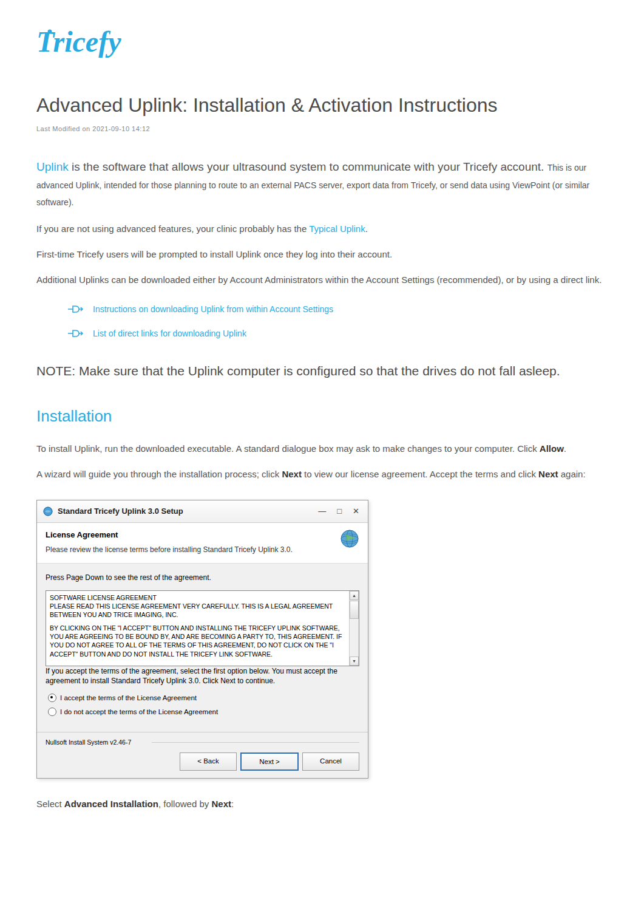Tricefy
Advanced Uplink: Installation & Activation Instructions
Last Modified on 2021-09-10 14:12
Uplink is the software that allows your ultrasound system to communicate with your Tricefy account. This is our advanced Uplink, intended for those planning to route to an external PACS server, export data from Tricefy, or send data using ViewPoint (or similar software).
If you are not using advanced features, your clinic probably has the Typical Uplink.
First-time Tricefy users will be prompted to install Uplink once they log into their account.
Additional Uplinks can be downloaded either by Account Administrators within the Account Settings (recommended), or by using a direct link.
Instructions on downloading Uplink from within Account Settings
List of direct links for downloading Uplink
NOTE: Make sure that the Uplink computer is configured so that the drives do not fall asleep.
Installation
To install Uplink, run the downloaded executable. A standard dialogue box may ask to make changes to your computer. Click Allow.
A wizard will guide you through the installation process; click Next to view our license agreement. Accept the terms and click Next again:
Standard Tricefy Uplink 3.0 Setup — □ ✕
License Agreement
Please review the license terms before installing Standard Tricefy Uplink 3.0.
Press Page Down to see the rest of the agreement.
SOFTWARE LICENSE AGREEMENT
PLEASE READ THIS LICENSE AGREEMENT VERY CAREFULLY. THIS IS A LEGAL AGREEMENT BETWEEN YOU AND TRICE IMAGING, INC.
BY CLICKING ON THE "I ACCEPT" BUTTON AND INSTALLING THE TRICEFY UPLINK SOFTWARE, YOU ARE AGREEING TO BE BOUND BY, AND ARE BECOMING A PARTY TO, THIS AGREEMENT. IF YOU DO NOT AGREE TO ALL OF THE TERMS OF THIS AGREEMENT, DO NOT CLICK ON THE "I ACCEPT" BUTTON AND DO NOT INSTALL THE TRICEFY LINK SOFTWARE.
▲
▼
If you accept the terms of the agreement, select the first option below. You must accept the agreement to install Standard Tricefy Uplink 3.0. Click Next to continue.
I accept the terms of the License Agreement
I do not accept the terms of the License Agreement
Nullsoft Install System v2.46-7
< Back
Next >
Cancel
Select Advanced Installation, followed by Next: